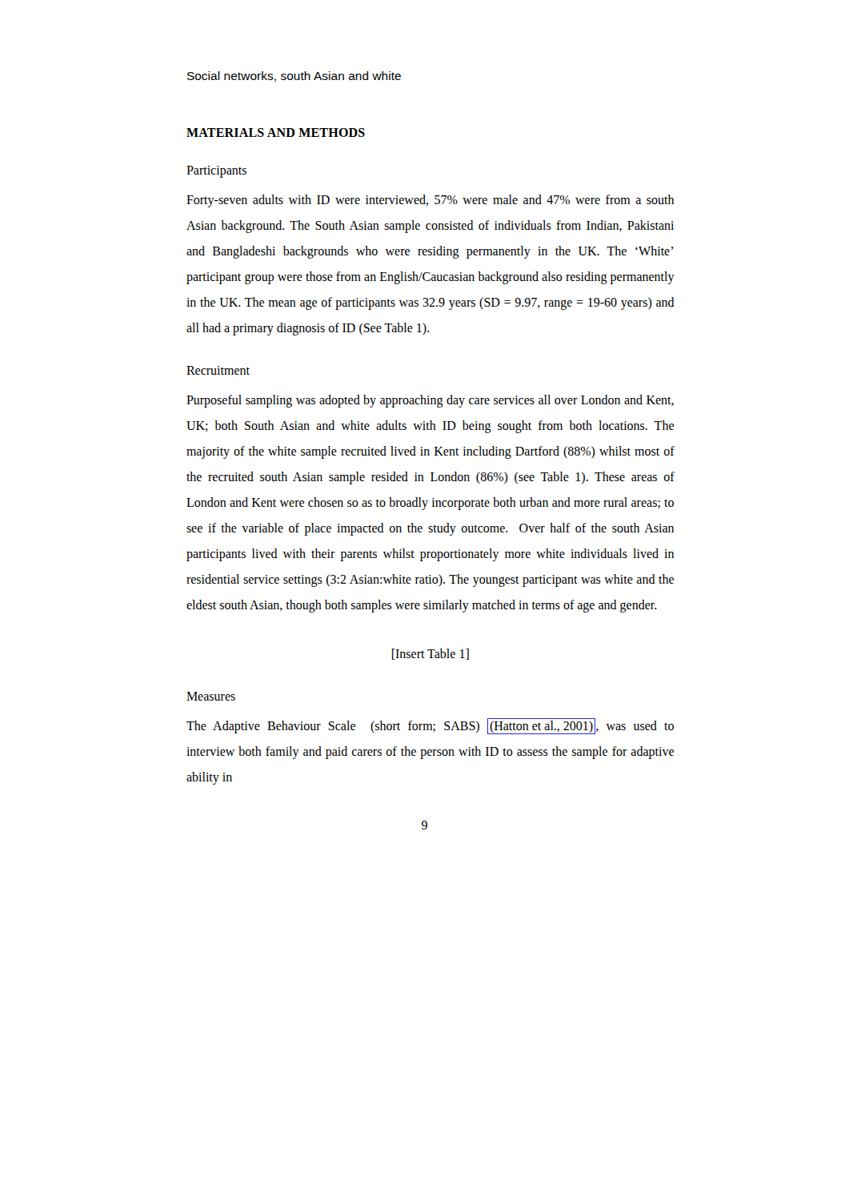Social networks, south Asian and white
MATERIALS AND METHODS
Participants
Forty-seven adults with ID were interviewed, 57% were male and 47% were from a south Asian background. The South Asian sample consisted of individuals from Indian, Pakistani and Bangladeshi backgrounds who were residing permanently in the UK. The ‘White’ participant group were those from an English/Caucasian background also residing permanently in the UK. The mean age of participants was 32.9 years (SD = 9.97, range = 19-60 years) and all had a primary diagnosis of ID (See Table 1).
Recruitment
Purposeful sampling was adopted by approaching day care services all over London and Kent, UK; both South Asian and white adults with ID being sought from both locations. The majority of the white sample recruited lived in Kent including Dartford (88%) whilst most of the recruited south Asian sample resided in London (86%) (see Table 1). These areas of London and Kent were chosen so as to broadly incorporate both urban and more rural areas; to see if the variable of place impacted on the study outcome. Over half of the south Asian participants lived with their parents whilst proportionately more white individuals lived in residential service settings (3:2 Asian:white ratio). The youngest participant was white and the eldest south Asian, though both samples were similarly matched in terms of age and gender.
[Insert Table 1]
Measures
The Adaptive Behaviour Scale (short form; SABS) (Hatton et al., 2001), was used to interview both family and paid carers of the person with ID to assess the sample for adaptive ability in
9